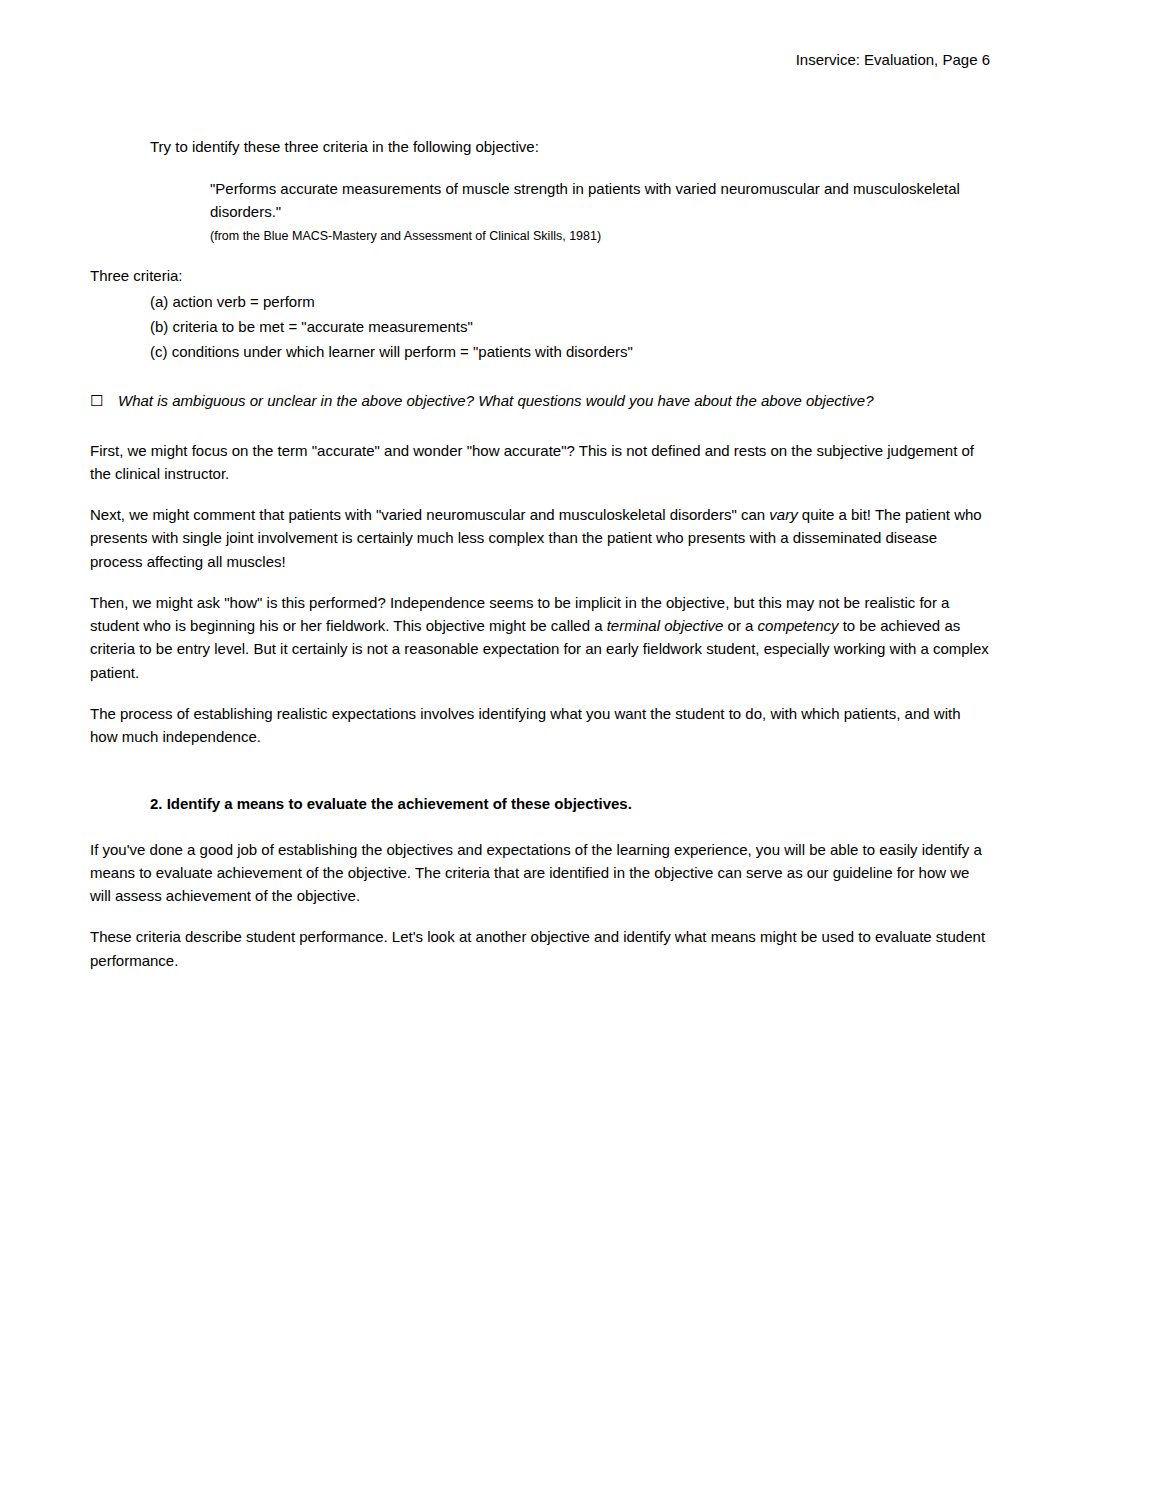Inservice: Evaluation, Page 6
Try to identify these three criteria in the following objective:
"Performs accurate measurements of muscle strength in patients with varied neuromuscular and musculoskeletal disorders."
(from the Blue MACS-Mastery and Assessment of Clinical Skills, 1981)
Three criteria:
(a) action verb = perform
(b) criteria to be met = "accurate measurements"
(c) conditions under which learner will perform = "patients with disorders"
☐ What is ambiguous or unclear in the above objective? What questions would you have about the above objective?
First, we might focus on the term "accurate" and wonder "how accurate"? This is not defined and rests on the subjective judgement of the clinical instructor.
Next, we might comment that patients with "varied neuromuscular and musculoskeletal disorders" can vary quite a bit! The patient who presents with single joint involvement is certainly much less complex than the patient who presents with a disseminated disease process affecting all muscles!
Then, we might ask "how" is this performed? Independence seems to be implicit in the objective, but this may not be realistic for a student who is beginning his or her fieldwork. This objective might be called a terminal objective or a competency to be achieved as criteria to be entry level. But it certainly is not a reasonable expectation for an early fieldwork student, especially working with a complex patient.
The process of establishing realistic expectations involves identifying what you want the student to do, with which patients, and with how much independence.
2. Identify a means to evaluate the achievement of these objectives.
If you've done a good job of establishing the objectives and expectations of the learning experience, you will be able to easily identify a means to evaluate achievement of the objective. The criteria that are identified in the objective can serve as our guideline for how we will assess achievement of the objective.
These criteria describe student performance. Let's look at another objective and identify what means might be used to evaluate student performance.